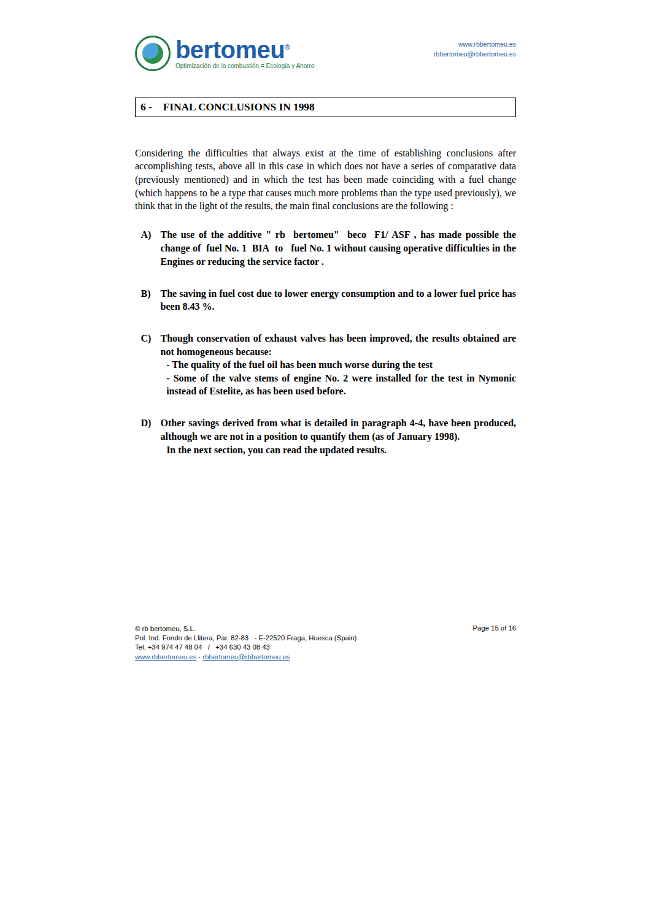bertomeu®
Optimización de la combustión = Ecología y Ahorro
www.rbbertomeu.es
rbbertomeu@rbbertomeu.es
6 -FINAL CONCLUSIONS IN 1998
Considering the difficulties that always exist at the time of establishing conclusions after accomplishing tests, above all in this case in which does not have a series of comparative data (previously mentioned) and in which the test has been made coinciding with a fuel change (which happens to be a type that causes much more problems than the type used previously), we think that in the light of the results, the main final conclusions are the following :
A) The use of the additive " rb bertomeu" beco F1/ ASF , has made possible the change of fuel No. 1 BIA to fuel No. 1 without causing operative difficulties in the Engines or reducing the service factor .
B) The saving in fuel cost due to lower energy consumption and to a lower fuel price has been 8.43 %.
C) Though conservation of exhaust valves has been improved, the results obtained are not homogeneous because: - The quality of the fuel oil has been much worse during the test - Some of the valve stems of engine No. 2 were installed for the test in Nymonic instead of Estelite, as has been used before.
D) Other savings derived from what is detailed in paragraph 4-4, have been produced, although we are not in a position to quantify them (as of January 1998). In the next section, you can read the updated results.
© rb bertomeu, S.L.
Pol. Ind. Fondo de Llitera, Par. 82-83 - E-22520 Fraga, Huesca (Spain)
Tel. +34 974 47 48 04 / +34 630 43 08 43
www.rbbertomeu.es - rbbertomeu@rbbertomeu.es
Page 15 of 16